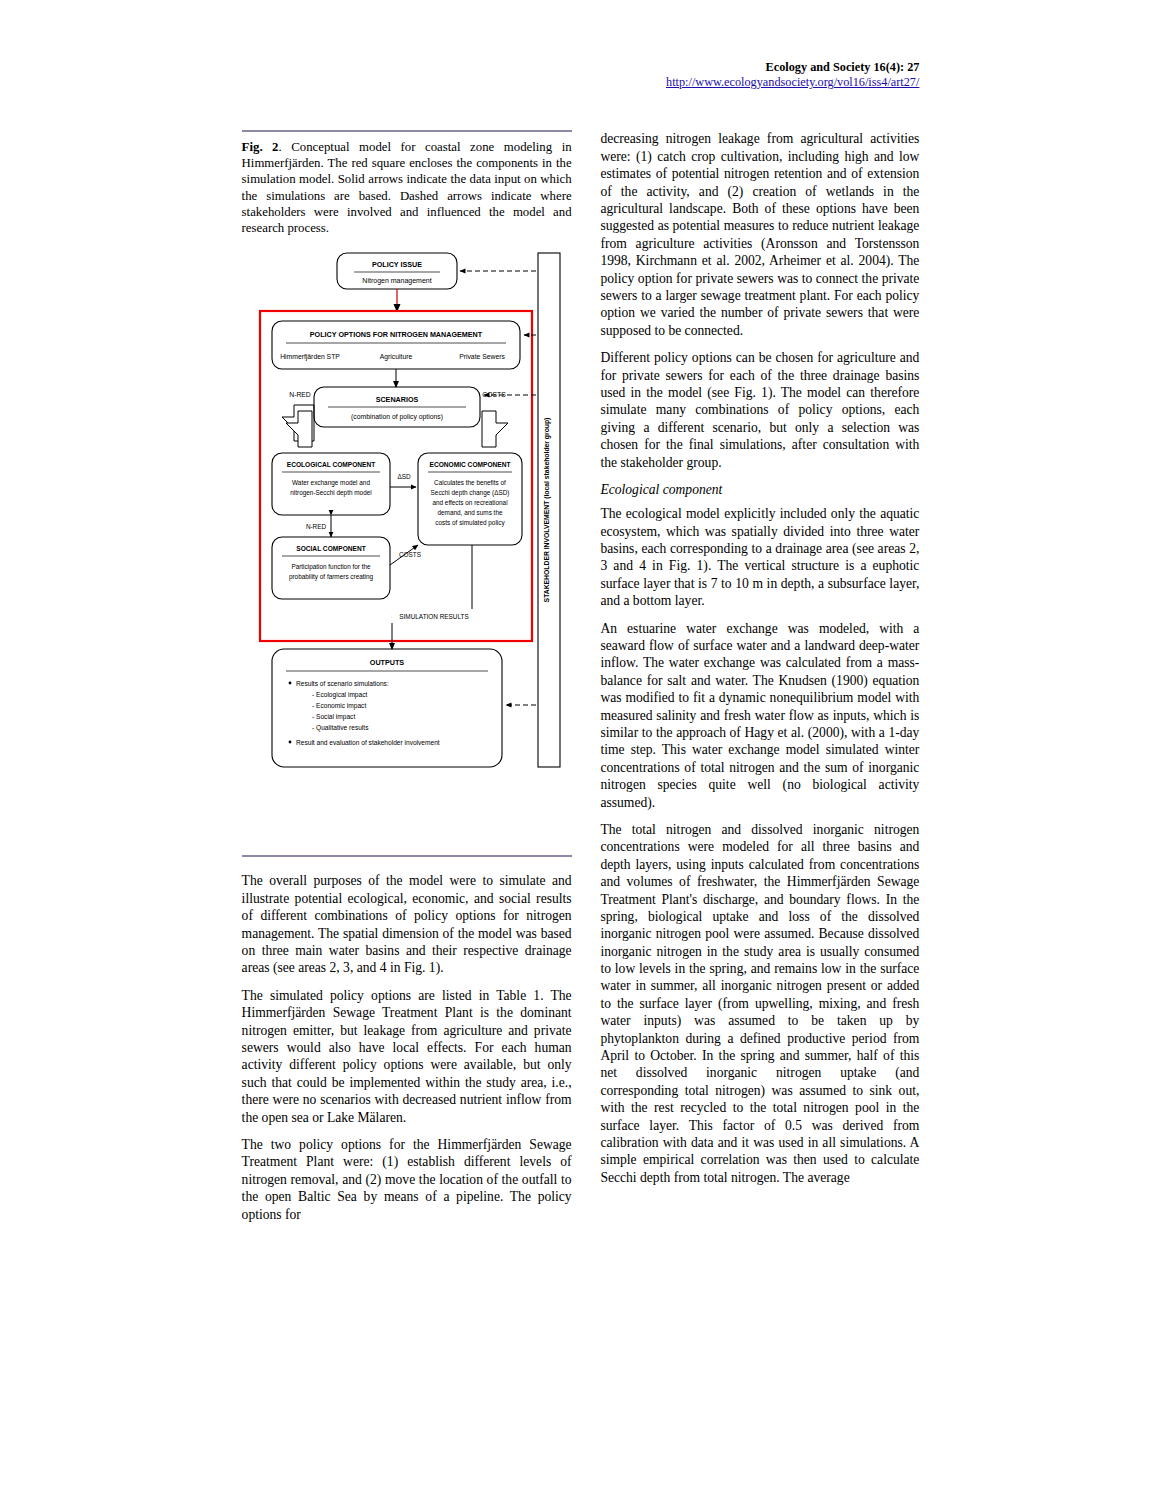Ecology and Society 16(4): 27
http://www.ecologyandsociety.org/vol16/iss4/art27/
Fig. 2. Conceptual model for coastal zone modeling in Himmerfjärden. The red square encloses the components in the simulation model. Solid arrows indicate the data input on which the simulations are based. Dashed arrows indicate where stakeholders were involved and influenced the model and research process.
POLICY ISSUE Nitrogen management POLICY OPTIONS FOR NITROGEN MANAGEMENT Himmerfjärden STP Agriculture Private Sewers SCENARIOS (combination of policy options) N-RED COSTS ECOLOGICAL COMPONENT Water exchange model and nitrogen-Secchi depth model ECONOMIC COMPONENT Calculates the benefits of Secchi depth change (ΔSD) and effects on recreational demand, and sums the costs of simulated policy ΔSD N-RED SOCIAL COMPONENT Participation function for the probability of farmers creating COSTS SIMULATION RESULTS OUTPUTS Results of scenario simulations: - Ecological impact - Economic impact - Social impact - Qualitative results Result and evaluation of stakeholder involvement STAKEHOLDER INVOLVEMENT (local stakeholder group)
The overall purposes of the model were to simulate and illustrate potential ecological, economic, and social results of different combinations of policy options for nitrogen management. The spatial dimension of the model was based on three main water basins and their respective drainage areas (see areas 2, 3, and 4 in Fig. 1).
The simulated policy options are listed in Table 1. The Himmerfjärden Sewage Treatment Plant is the dominant nitrogen emitter, but leakage from agriculture and private sewers would also have local effects. For each human activity different policy options were available, but only such that could be implemented within the study area, i.e., there were no scenarios with decreased nutrient inflow from the open sea or Lake Mälaren.
The two policy options for the Himmerfjärden Sewage Treatment Plant were: (1) establish different levels of nitrogen removal, and (2) move the location of the outfall to the open Baltic Sea by means of a pipeline. The policy options for
decreasing nitrogen leakage from agricultural activities were: (1) catch crop cultivation, including high and low estimates of potential nitrogen retention and of extension of the activity, and (2) creation of wetlands in the agricultural landscape. Both of these options have been suggested as potential measures to reduce nutrient leakage from agriculture activities (Aronsson and Torstensson 1998, Kirchmann et al. 2002, Arheimer et al. 2004). The policy option for private sewers was to connect the private sewers to a larger sewage treatment plant. For each policy option we varied the number of private sewers that were supposed to be connected.
Different policy options can be chosen for agriculture and for private sewers for each of the three drainage basins used in the model (see Fig. 1). The model can therefore simulate many combinations of policy options, each giving a different scenario, but only a selection was chosen for the final simulations, after consultation with the stakeholder group.
Ecological component
The ecological model explicitly included only the aquatic ecosystem, which was spatially divided into three water basins, each corresponding to a drainage area (see areas 2, 3 and 4 in Fig. 1). The vertical structure is a euphotic surface layer that is 7 to 10 m in depth, a subsurface layer, and a bottom layer.
An estuarine water exchange was modeled, with a seaward flow of surface water and a landward deep-water inflow. The water exchange was calculated from a mass-balance for salt and water. The Knudsen (1900) equation was modified to fit a dynamic nonequilibrium model with measured salinity and fresh water flow as inputs, which is similar to the approach of Hagy et al. (2000), with a 1-day time step. This water exchange model simulated winter concentrations of total nitrogen and the sum of inorganic nitrogen species quite well (no biological activity assumed).
The total nitrogen and dissolved inorganic nitrogen concentrations were modeled for all three basins and depth layers, using inputs calculated from concentrations and volumes of freshwater, the Himmerfjärden Sewage Treatment Plant's discharge, and boundary flows. In the spring, biological uptake and loss of the dissolved inorganic nitrogen pool were assumed. Because dissolved inorganic nitrogen in the study area is usually consumed to low levels in the spring, and remains low in the surface water in summer, all inorganic nitrogen present or added to the surface layer (from upwelling, mixing, and fresh water inputs) was assumed to be taken up by phytoplankton during a defined productive period from April to October. In the spring and summer, half of this net dissolved inorganic nitrogen uptake (and corresponding total nitrogen) was assumed to sink out, with the rest recycled to the total nitrogen pool in the surface layer. This factor of 0.5 was derived from calibration with data and it was used in all simulations. A simple empirical correlation was then used to calculate Secchi depth from total nitrogen. The average